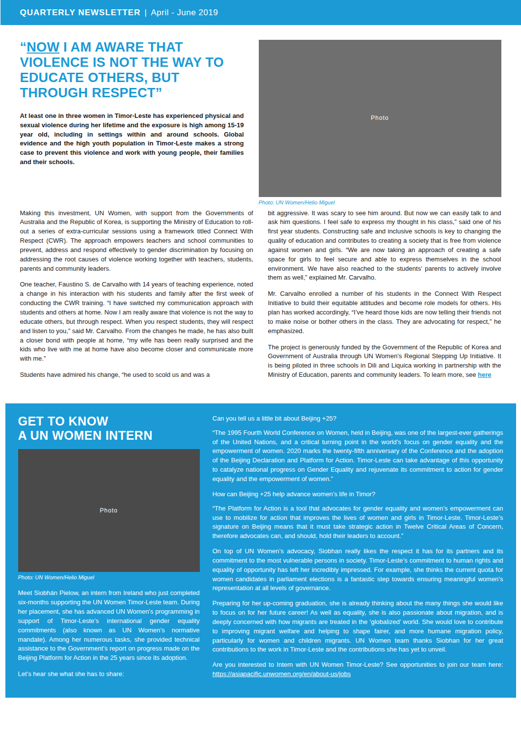Quarterly Newsletter|April - June 2019
“Now I am aware that violence is not the way to educate others, but through respect”
At least one in three women in Timor-Leste has experienced physical and sexual violence during her lifetime and the exposure is high among 15-19 year old, including in settings within and around schools. Global evidence and the high youth population in Timor-Leste makes a strong case to prevent this violence and work with young people, their families and their schools.
Photo
Photo: UN Women/Helio Miguel
Making this investment, UN Women, with support from the Governments of Australia and the Republic of Korea, is supporting the Ministry of Education to roll-out a series of extra-curricular sessions using a framework titled Connect With Respect (CWR). The approach empowers teachers and school communities to prevent, address and respond effectively to gender discrimination by focusing on addressing the root causes of violence working together with teachers, students, parents and community leaders.
One teacher, Faustino S. de Carvalho with 14 years of teaching experience, noted a change in his interaction with his students and family after the first week of conducting the CWR training. “I have switched my communication approach with students and others at home. Now I am really aware that violence is not the way to educate others, but through respect. When you respect students, they will respect and listen to you,” said Mr. Carvalho. From the changes he made, he has also built a closer bond with people at home, “my wife has been really surprised and the kids who live with me at home have also become closer and communicate more with me.”
Students have admired his change, “he used to scold us and was a
bit aggressive. It was scary to see him around. But now we can easily talk to and ask him questions. I feel safe to express my thought in his class,” said one of his first year students. Constructing safe and inclusive schools is key to changing the quality of education and contributes to creating a society that is free from violence against women and girls. “We are now taking an approach of creating a safe space for girls to feel secure and able to express themselves in the school environment. We have also reached to the students’ parents to actively involve them as well,” explained Mr. Carvalho.
Mr. Carvalho enrolled a number of his students in the Connect With Respect Initiative to build their equitable attitudes and become role models for others. His plan has worked accordingly, “I’ve heard those kids are now telling their friends not to make noise or bother others in the class. They are advocating for respect,” he emphasized.
The project is generously funded by the Government of the Republic of Korea and Government of Australia through UN Women’s Regional Stepping Up Initiative. It is being piloted in three schools in Dili and Liquica working in partnership with the Ministry of Education, parents and community leaders. To learn more, see here
Get to know
a UN Women intern
Photo
Photo: UN Women/Helio Miguel
Meet Siobhán Pielow, an intern from Ireland who just completed six-months supporting the UN Women Timor-Leste team. During her placement, she has advanced UN Women’s programming in support of Timor-Leste’s international gender equality commitments (also known as UN Women’s normative mandate). Among her numerous tasks, she provided technical assistance to the Government’s report on progress made on the Beijing Platform for Action in the 25 years since its adoption.
Let’s hear she what she has to share:
Can you tell us a little bit about Beijing +25?
“The 1995 Fourth World Conference on Women, held in Beijing, was one of the largest-ever gatherings of the United Nations, and a critical turning point in the world’s focus on gender equality and the empowerment of women. 2020 marks the twenty-fifth anniversary of the Conference and the adoption of the Beijing Declaration and Platform for Action. Timor-Leste can take advantage of this opportunity to catalyze national progress on Gender Equality and rejuvenate its commitment to action for gender equality and the empowerment of women.”
How can Beijing +25 help advance women’s life in Timor?
“The Platform for Action is a tool that advocates for gender equality and women’s empowerment can use to mobilize for action that improves the lives of women and girls in Timor-Leste. Timor-Leste’s signature on Beijing means that it must take strategic action in Twelve Critical Areas of Concern, therefore advocates can, and should, hold their leaders to account.”
On top of UN Women’s advocacy, Siobhan really likes the respect it has for its partners and its commitment to the most vulnerable persons in society. Timor-Leste’s commitment to human rights and equality of opportunity has left her incredibly impressed. For example, she thinks the current quota for women candidates in parliament elections is a fantastic step towards ensuring meaningful women’s representation at all levels of governance.
Preparing for her up-coming graduation, she is already thinking about the many things she would like to focus on for her future career! As well as equality, she is also passionate about migration, and is deeply concerned with how migrants are treated in the ‘globalized’ world. She would love to contribute to improving migrant welfare and helping to shape fairer, and more humane migration policy, particularly for women and children migrants. UN Women team thanks Siobhan for her great contributions to the work in Timor-Leste and the contributions she has yet to unveil.
Are you interested to Intern with UN Women Timor-Leste? See opportunities to join our team here: https://asiapacific.unwomen.org/en/about-us/jobs